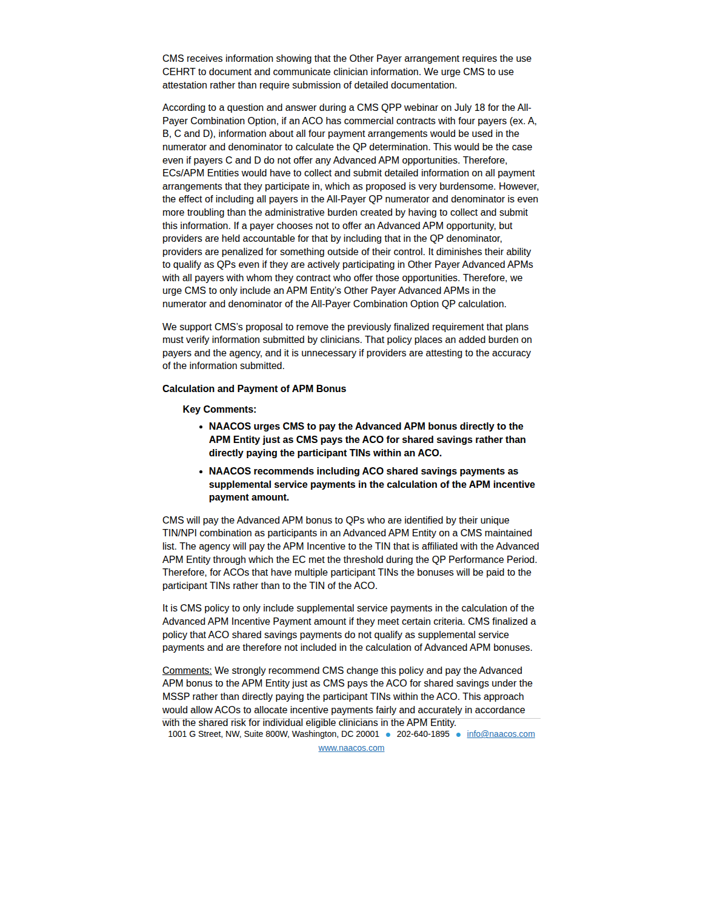CMS receives information showing that the Other Payer arrangement requires the use CEHRT to document and communicate clinician information. We urge CMS to use attestation rather than require submission of detailed documentation.
According to a question and answer during a CMS QPP webinar on July 18 for the All-Payer Combination Option, if an ACO has commercial contracts with four payers (ex. A, B, C and D), information about all four payment arrangements would be used in the numerator and denominator to calculate the QP determination. This would be the case even if payers C and D do not offer any Advanced APM opportunities. Therefore, ECs/APM Entities would have to collect and submit detailed information on all payment arrangements that they participate in, which as proposed is very burdensome. However, the effect of including all payers in the All-Payer QP numerator and denominator is even more troubling than the administrative burden created by having to collect and submit this information. If a payer chooses not to offer an Advanced APM opportunity, but providers are held accountable for that by including that in the QP denominator, providers are penalized for something outside of their control. It diminishes their ability to qualify as QPs even if they are actively participating in Other Payer Advanced APMs with all payers with whom they contract who offer those opportunities. Therefore, we urge CMS to only include an APM Entity’s Other Payer Advanced APMs in the numerator and denominator of the All-Payer Combination Option QP calculation.
We support CMS’s proposal to remove the previously finalized requirement that plans must verify information submitted by clinicians. That policy places an added burden on payers and the agency, and it is unnecessary if providers are attesting to the accuracy of the information submitted.
Calculation and Payment of APM Bonus
Key Comments:
NAACOS urges CMS to pay the Advanced APM bonus directly to the APM Entity just as CMS pays the ACO for shared savings rather than directly paying the participant TINs within an ACO.
NAACOS recommends including ACO shared savings payments as supplemental service payments in the calculation of the APM incentive payment amount.
CMS will pay the Advanced APM bonus to QPs who are identified by their unique TIN/NPI combination as participants in an Advanced APM Entity on a CMS maintained list. The agency will pay the APM Incentive to the TIN that is affiliated with the Advanced APM Entity through which the EC met the threshold during the QP Performance Period. Therefore, for ACOs that have multiple participant TINs the bonuses will be paid to the participant TINs rather than to the TIN of the ACO.
It is CMS policy to only include supplemental service payments in the calculation of the Advanced APM Incentive Payment amount if they meet certain criteria. CMS finalized a policy that ACO shared savings payments do not qualify as supplemental service payments and are therefore not included in the calculation of Advanced APM bonuses.
Comments: We strongly recommend CMS change this policy and pay the Advanced APM bonus to the APM Entity just as CMS pays the ACO for shared savings under the MSSP rather than directly paying the participant TINs within the ACO. This approach would allow ACOs to allocate incentive payments fairly and accurately in accordance with the shared risk for individual eligible clinicians in the APM Entity.
1001 G Street, NW, Suite 800W, Washington, DC 20001 ● 202-640-1895 ● info@naacos.com
www.naacos.com